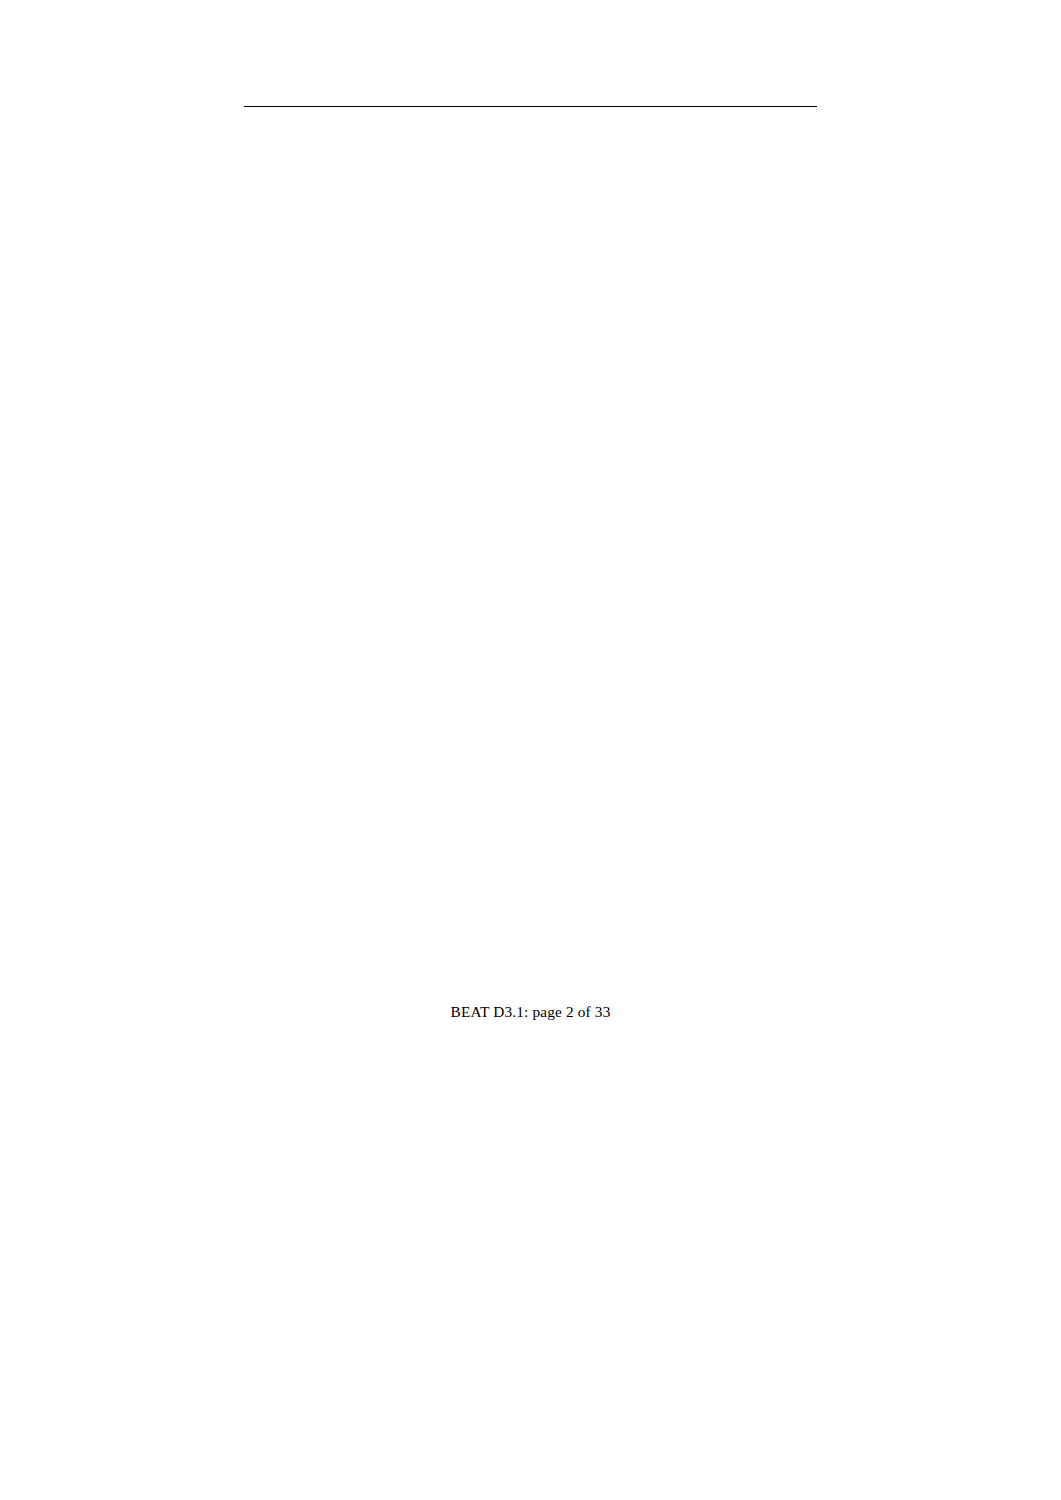BEAT D3.1: page 2 of 33